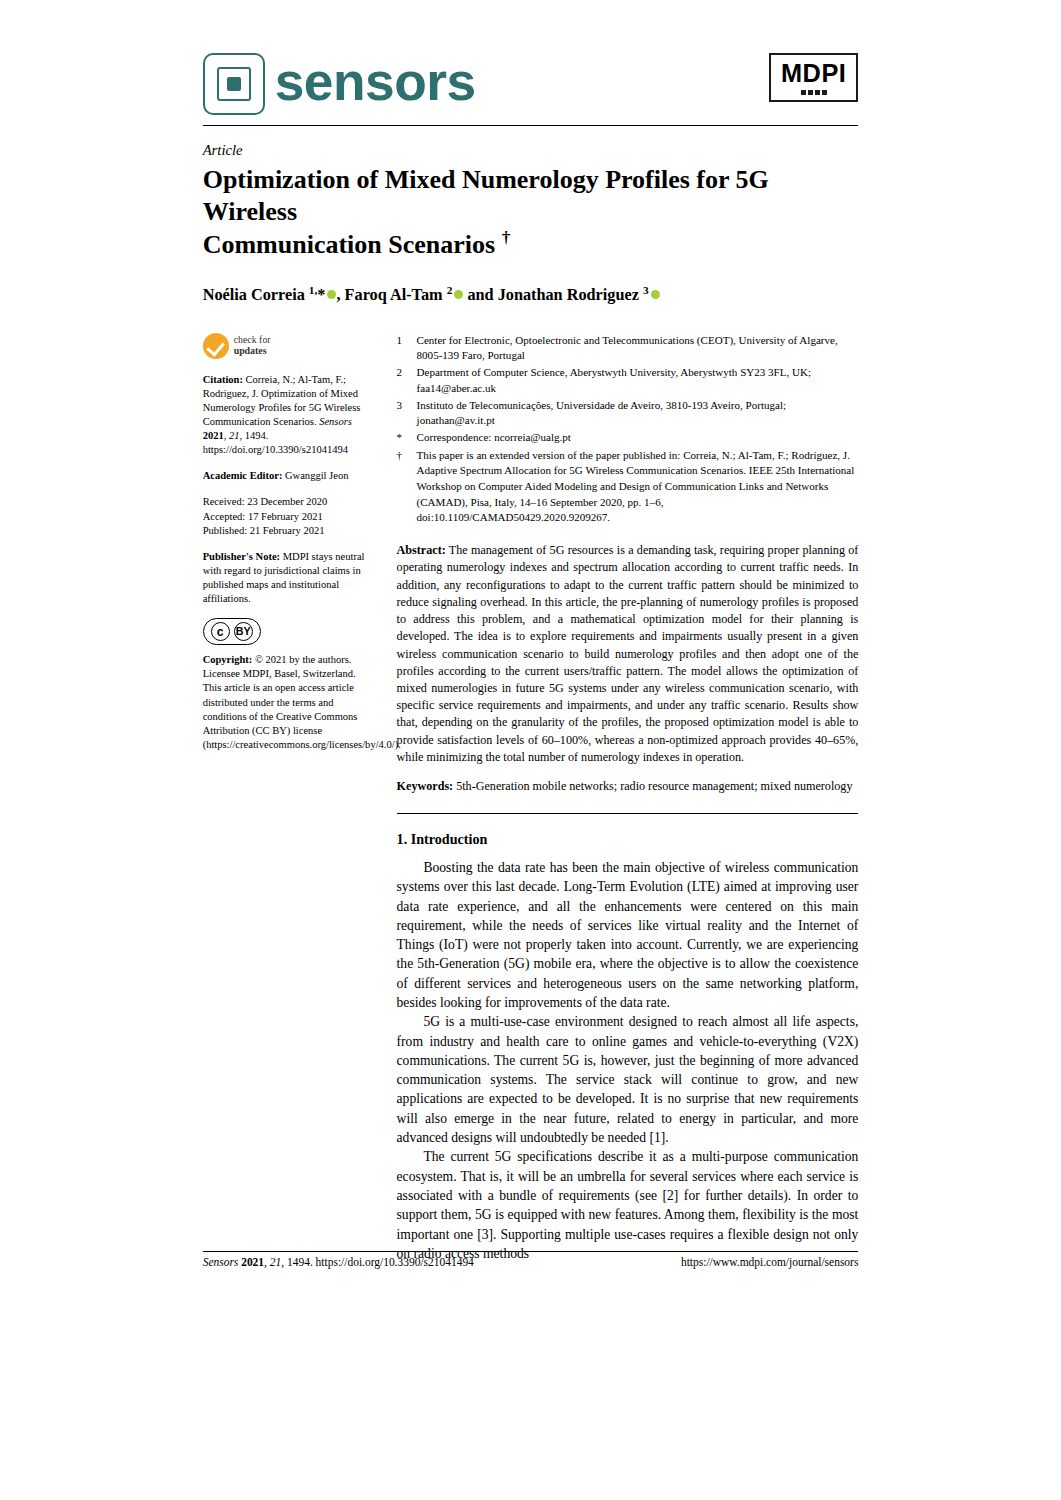sensors
MDPI
Article
Optimization of Mixed Numerology Profiles for 5G Wireless
Communication Scenarios †
Noélia Correia 1,* , Faroq Al-Tam 2 and Jonathan Rodriguez 3
check for updates
Citation: Correia, N.; Al-Tam, F.; Rodriguez, J. Optimization of Mixed Numerology Profiles for 5G Wireless Communication Scenarios. Sensors 2021, 21, 1494. https://doi.org/10.3390/s21041494
Academic Editor: Gwanggil Jeon
Received: 23 December 2020
Accepted: 17 February 2021
Published: 21 February 2021
Publisher's Note: MDPI stays neutral with regard to jurisdictional claims in published maps and institutional affiliations.
cBY
Copyright: © 2021 by the authors. Licensee MDPI, Basel, Switzerland. This article is an open access article distributed under the terms and conditions of the Creative Commons Attribution (CC BY) license (https://creativecommons.org/licenses/by/4.0/).
1
Center for Electronic, Optoelectronic and Telecommunications (CEOT), University of Algarve,
8005-139 Faro, Portugal
2
Department of Computer Science, Aberystwyth University, Aberystwyth SY23 3FL, UK; faa14@aber.ac.uk
3
Instituto de Telecomunicações, Universidade de Aveiro, 3810-193 Aveiro, Portugal; jonathan@av.it.pt
*
Correspondence: ncorreia@ualg.pt
†
This paper is an extended version of the paper published in: Correia, N.; Al-Tam, F.; Rodriguez, J. Adaptive Spectrum Allocation for 5G Wireless Communication Scenarios. IEEE 25th International Workshop on Computer Aided Modeling and Design of Communication Links and Networks (CAMAD), Pisa, Italy, 14–16 September 2020, pp. 1–6, doi:10.1109/CAMAD50429.2020.9209267.
Abstract: The management of 5G resources is a demanding task, requiring proper planning of operating numerology indexes and spectrum allocation according to current traffic needs. In addition, any reconfigurations to adapt to the current traffic pattern should be minimized to reduce signaling overhead. In this article, the pre-planning of numerology profiles is proposed to address this problem, and a mathematical optimization model for their planning is developed. The idea is to explore requirements and impairments usually present in a given wireless communication scenario to build numerology profiles and then adopt one of the profiles according to the current users/traffic pattern. The model allows the optimization of mixed numerologies in future 5G systems under any wireless communication scenario, with specific service requirements and impairments, and under any traffic scenario. Results show that, depending on the granularity of the profiles, the proposed optimization model is able to provide satisfaction levels of 60–100%, whereas a non-optimized approach provides 40–65%, while minimizing the total number of numerology indexes in operation.
Keywords: 5th-Generation mobile networks; radio resource management; mixed numerology
1. Introduction
Boosting the data rate has been the main objective of wireless communication systems over this last decade. Long-Term Evolution (LTE) aimed at improving user data rate experience, and all the enhancements were centered on this main requirement, while the needs of services like virtual reality and the Internet of Things (IoT) were not properly taken into account. Currently, we are experiencing the 5th-Generation (5G) mobile era, where the objective is to allow the coexistence of different services and heterogeneous users on the same networking platform, besides looking for improvements of the data rate.
5G is a multi-use-case environment designed to reach almost all life aspects, from industry and health care to online games and vehicle-to-everything (V2X) communications. The current 5G is, however, just the beginning of more advanced communication systems. The service stack will continue to grow, and new applications are expected to be developed. It is no surprise that new requirements will also emerge in the near future, related to energy in particular, and more advanced designs will undoubtedly be needed [1].
The current 5G specifications describe it as a multi-purpose communication ecosystem. That is, it will be an umbrella for several services where each service is associated with a bundle of requirements (see [2] for further details). In order to support them, 5G is equipped with new features. Among them, flexibility is the most important one [3]. Supporting multiple use-cases requires a flexible design not only on radio access methods
Sensors 2021, 21, 1494. https://doi.org/10.3390/s21041494
https://www.mdpi.com/journal/sensors